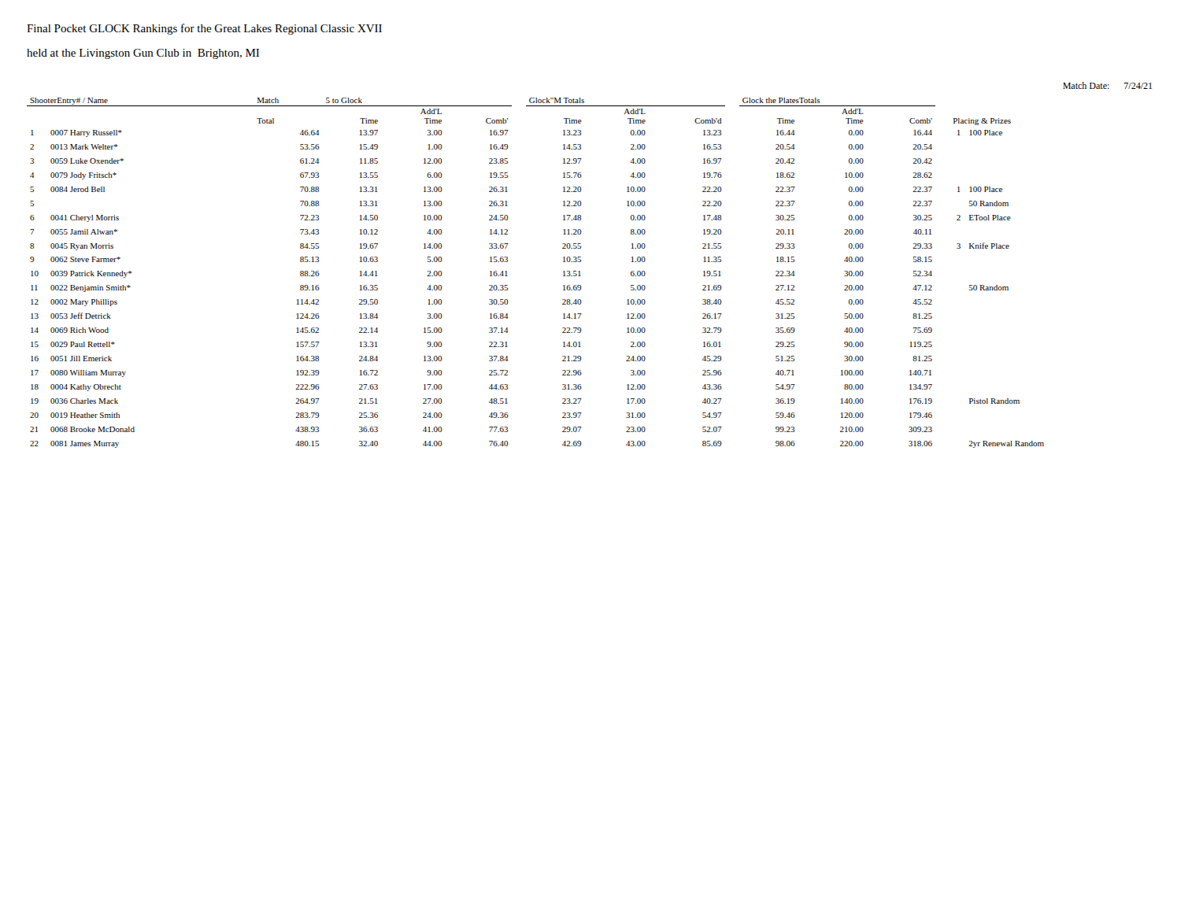Final Pocket GLOCK Rankings for the Great Lakes Regional Classic XVII
held at the Livingston Gun Club in Brighton, MI
Match Date: 7/24/21
| ShooterEntry# / Name | Match | 5 to Glock | | Glock"M Totals | | Glock the PlatesTotals | | |
| --- | --- | --- | --- | --- | --- | --- | --- | --- |
| | | Total | Time | Add'L Time | Comb' | | Time | Add'L Time | Comb'd | | Time | Add'L Time | Comb' | | Placing & Prizes |
| 1 | 0007 Harry Russell* | 46.64 | 13.97 | 3.00 | 16.97 | | 13.23 | 0.00 | 13.23 | | 16.44 | 0.00 | 16.44 | | 1 | 100 Place |
| 2 | 0013 Mark Welter* | 53.56 | 15.49 | 1.00 | 16.49 | | 14.53 | 2.00 | 16.53 | | 20.54 | 0.00 | 20.54 | | | |
| 3 | 0059 Luke Oxender* | 61.24 | 11.85 | 12.00 | 23.85 | | 12.97 | 4.00 | 16.97 | | 20.42 | 0.00 | 20.42 | | | |
| 4 | 0079 Jody Fritsch* | 67.93 | 13.55 | 6.00 | 19.55 | | 15.76 | 4.00 | 19.76 | | 18.62 | 10.00 | 28.62 | | | |
| 5 | 0084 Jerod Bell | 70.88 | 13.31 | 13.00 | 26.31 | | 12.20 | 10.00 | 22.20 | | 22.37 | 0.00 | 22.37 | | 1 | 100 Place |
| 5 | | 70.88 | 13.31 | 13.00 | 26.31 | | 12.20 | 10.00 | 22.20 | | 22.37 | 0.00 | 22.37 | | | 50 Random |
| 6 | 0041 Cheryl Morris | 72.23 | 14.50 | 10.00 | 24.50 | | 17.48 | 0.00 | 17.48 | | 30.25 | 0.00 | 30.25 | | 2 | ETool Place |
| 7 | 0055 Jamil Alwan* | 73.43 | 10.12 | 4.00 | 14.12 | | 11.20 | 8.00 | 19.20 | | 20.11 | 20.00 | 40.11 | | | |
| 8 | 0045 Ryan Morris | 84.55 | 19.67 | 14.00 | 33.67 | | 20.55 | 1.00 | 21.55 | | 29.33 | 0.00 | 29.33 | | 3 | Knife Place |
| 9 | 0062 Steve Farmer* | 85.13 | 10.63 | 5.00 | 15.63 | | 10.35 | 1.00 | 11.35 | | 18.15 | 40.00 | 58.15 | | | |
| 10 | 0039 Patrick Kennedy* | 88.26 | 14.41 | 2.00 | 16.41 | | 13.51 | 6.00 | 19.51 | | 22.34 | 30.00 | 52.34 | | | |
| 11 | 0022 Benjamin Smith* | 89.16 | 16.35 | 4.00 | 20.35 | | 16.69 | 5.00 | 21.69 | | 27.12 | 20.00 | 47.12 | | | 50 Random |
| 12 | 0002 Mary Phillips | 114.42 | 29.50 | 1.00 | 30.50 | | 28.40 | 10.00 | 38.40 | | 45.52 | 0.00 | 45.52 | | | |
| 13 | 0053 Jeff Detrick | 124.26 | 13.84 | 3.00 | 16.84 | | 14.17 | 12.00 | 26.17 | | 31.25 | 50.00 | 81.25 | | | |
| 14 | 0069 Rich Wood | 145.62 | 22.14 | 15.00 | 37.14 | | 22.79 | 10.00 | 32.79 | | 35.69 | 40.00 | 75.69 | | | |
| 15 | 0029 Paul Rettell* | 157.57 | 13.31 | 9.00 | 22.31 | | 14.01 | 2.00 | 16.01 | | 29.25 | 90.00 | 119.25 | | | |
| 16 | 0051 Jill Emerick | 164.38 | 24.84 | 13.00 | 37.84 | | 21.29 | 24.00 | 45.29 | | 51.25 | 30.00 | 81.25 | | | |
| 17 | 0080 William Murray | 192.39 | 16.72 | 9.00 | 25.72 | | 22.96 | 3.00 | 25.96 | | 40.71 | 100.00 | 140.71 | | | |
| 18 | 0004 Kathy Obrecht | 222.96 | 27.63 | 17.00 | 44.63 | | 31.36 | 12.00 | 43.36 | | 54.97 | 80.00 | 134.97 | | | |
| 19 | 0036 Charles Mack | 264.97 | 21.51 | 27.00 | 48.51 | | 23.27 | 17.00 | 40.27 | | 36.19 | 140.00 | 176.19 | | | Pistol Random |
| 20 | 0019 Heather Smith | 283.79 | 25.36 | 24.00 | 49.36 | | 23.97 | 31.00 | 54.97 | | 59.46 | 120.00 | 179.46 | | | |
| 21 | 0068 Brooke McDonald | 438.93 | 36.63 | 41.00 | 77.63 | | 29.07 | 23.00 | 52.07 | | 99.23 | 210.00 | 309.23 | | | |
| 22 | 0081 James Murray | 480.15 | 32.40 | 44.00 | 76.40 | | 42.69 | 43.00 | 85.69 | | 98.06 | 220.00 | 318.06 | | | 2yr Renewal Random |